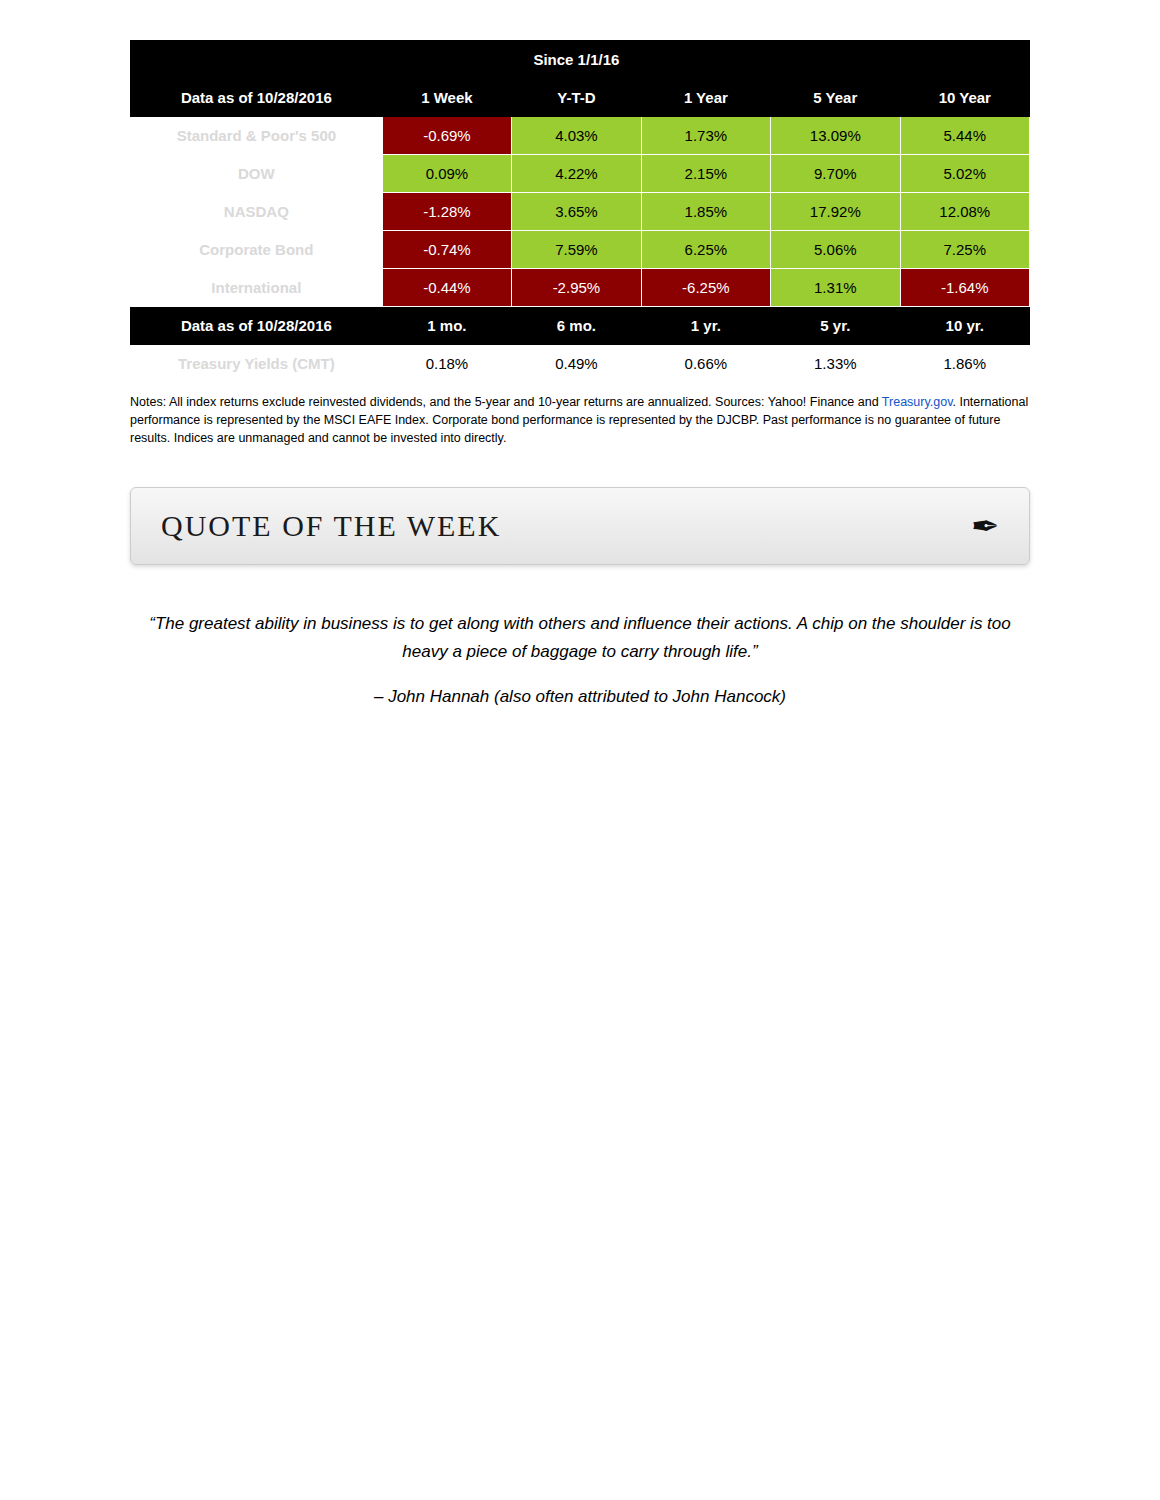| | | Since 1/1/16 | | | |
| Data as of 10/28/2016 | 1 Week | Y-T-D | 1 Year | 5 Year | 10 Year |
| Standard & Poor's 500 | -0.69% | 4.03% | 1.73% | 13.09% | 5.44% |
| DOW | 0.09% | 4.22% | 2.15% | 9.70% | 5.02% |
| NASDAQ | -1.28% | 3.65% | 1.85% | 17.92% | 12.08% |
| Corporate Bond | -0.74% | 7.59% | 6.25% | 5.06% | 7.25% |
| International | -0.44% | -2.95% | -6.25% | 1.31% | -1.64% |
| Data as of 10/28/2016 | 1 mo. | 6 mo. | 1 yr. | 5 yr. | 10 yr. |
| Treasury Yields (CMT) | 0.18% | 0.49% | 0.66% | 1.33% | 1.86% |
Notes: All index returns exclude reinvested dividends, and the 5-year and 10-year returns are annualized. Sources: Yahoo! Finance and Treasury.gov. International performance is represented by the MSCI EAFE Index. Corporate bond performance is represented by the DJCBP. Past performance is no guarantee of future results. Indices are unmanaged and cannot be invested into directly.
QUOTE OF THE WEEK
✒
“The greatest ability in business is to get along with others and influence their actions. A chip on the shoulder is too heavy a piece of baggage to carry through life.”
– John Hannah (also often attributed to John Hancock)